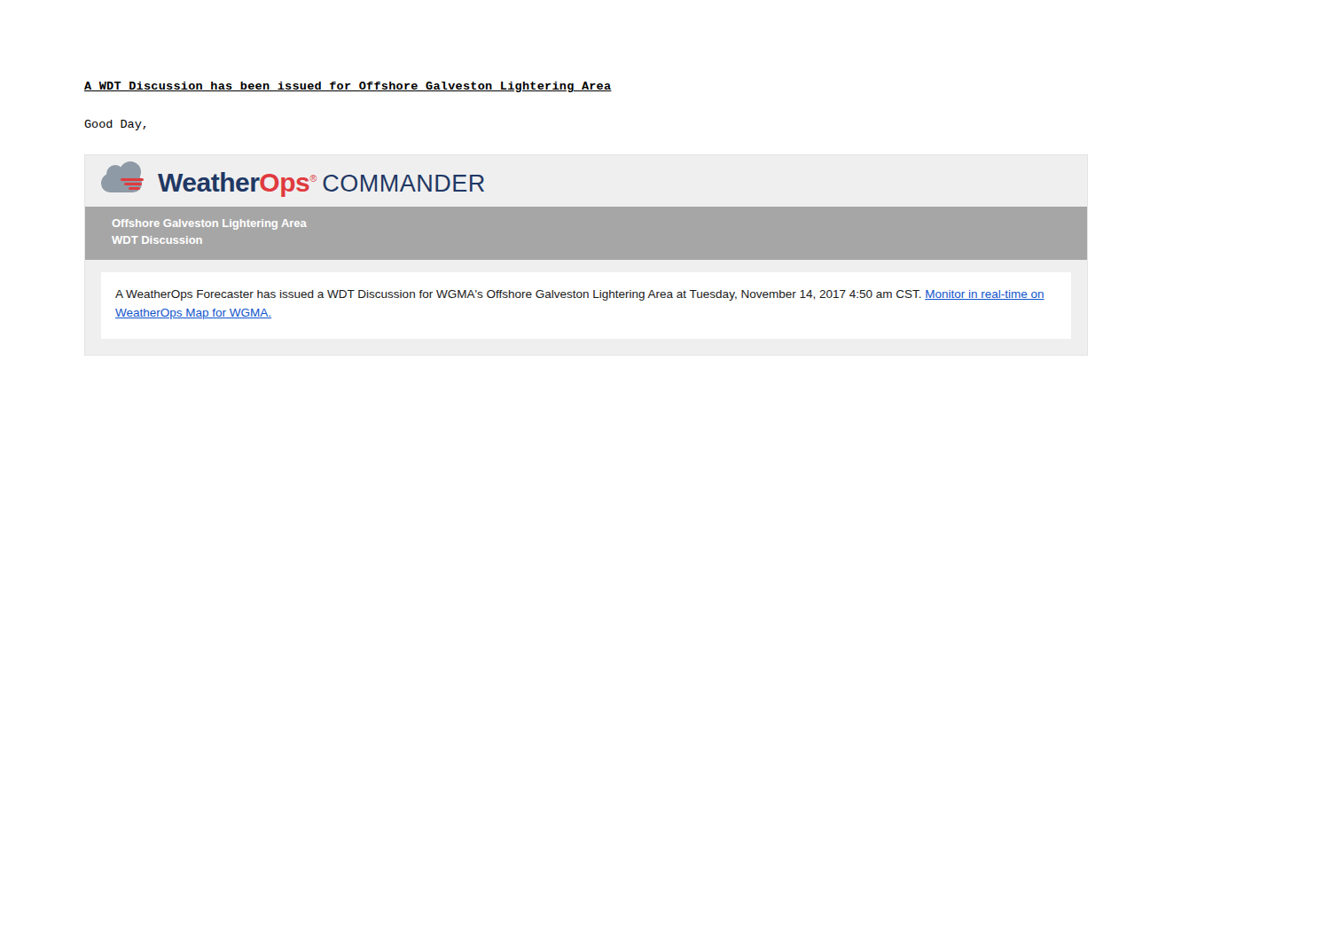A WDT Discussion has been issued for Offshore Galveston Lightering Area
Good Day,
Weather Ops®COMMANDER
Offshore Galveston Lightering Area
WDT Discussion
A WeatherOps Forecaster has issued a WDT Discussion for WGMA's Offshore Galveston Lightering Area at Tuesday, November 14, 2017 4:50 am CST. Monitor in real-time on WeatherOps Map for WGMA.